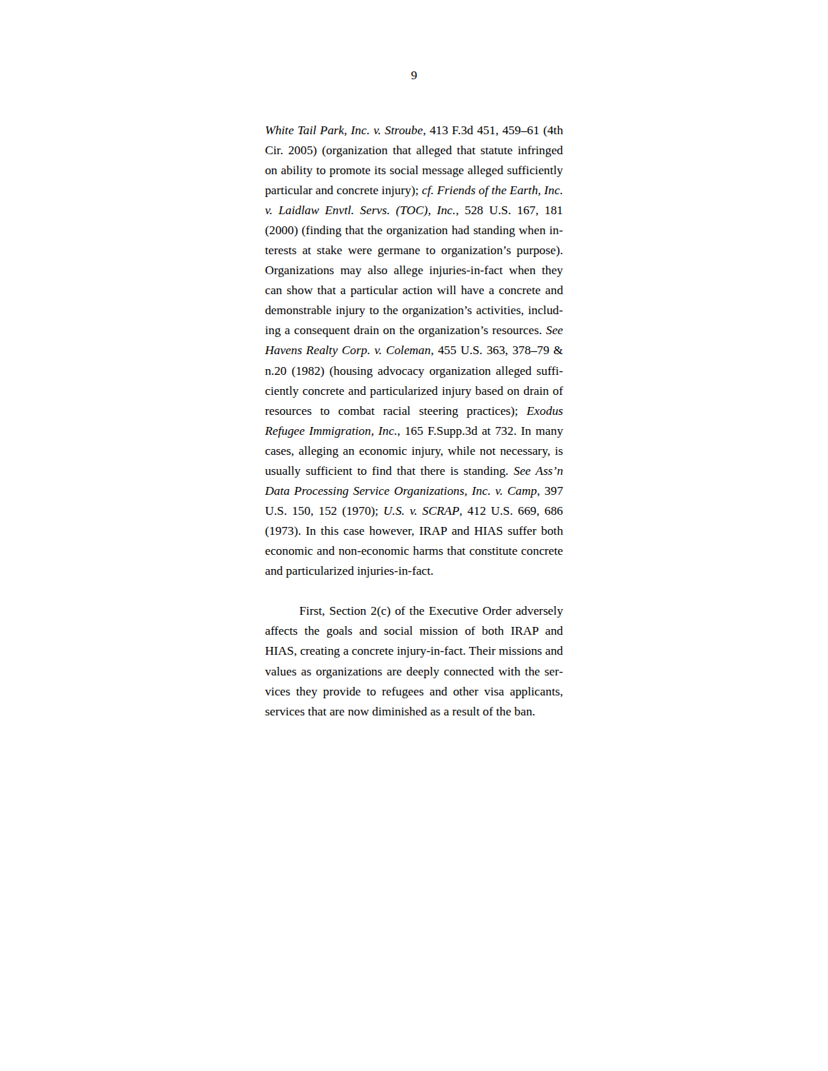9
White Tail Park, Inc. v. Stroube, 413 F.3d 451, 459–61 (4th Cir. 2005) (organization that alleged that statute infringed on ability to promote its social message alleged sufficiently particular and concrete injury); cf. Friends of the Earth, Inc. v. Laidlaw Envtl. Servs. (TOC), Inc., 528 U.S. 167, 181 (2000) (finding that the organization had standing when interests at stake were germane to organization’s purpose). Organizations may also allege injuries-in-fact when they can show that a particular action will have a concrete and demonstrable injury to the organization’s activities, including a consequent drain on the organization’s resources. See Havens Realty Corp. v. Coleman, 455 U.S. 363, 378–79 & n.20 (1982) (housing advocacy organization alleged sufficiently concrete and particularized injury based on drain of resources to combat racial steering practices); Exodus Refugee Immigration, Inc., 165 F.Supp.3d at 732. In many cases, alleging an economic injury, while not necessary, is usually sufficient to find that there is standing. See Ass’n Data Processing Service Organizations, Inc. v. Camp, 397 U.S. 150, 152 (1970); U.S. v. SCRAP, 412 U.S. 669, 686 (1973). In this case however, IRAP and HIAS suffer both economic and non-economic harms that constitute concrete and particularized injuries-in-fact.
First, Section 2(c) of the Executive Order adversely affects the goals and social mission of both IRAP and HIAS, creating a concrete injury-in-fact. Their missions and values as organizations are deeply connected with the services they provide to refugees and other visa applicants, services that are now diminished as a result of the ban.